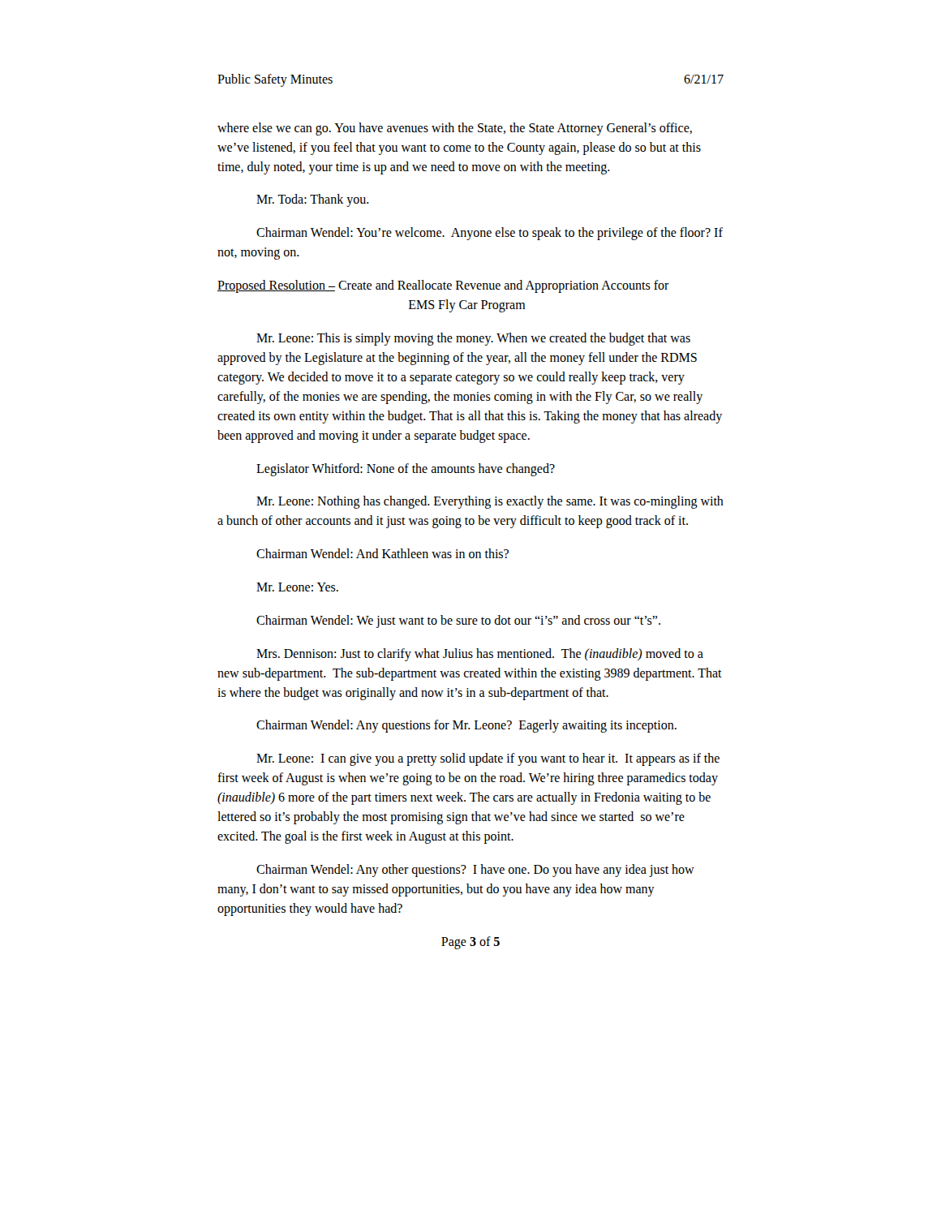Public Safety Minutes
6/21/17
where else we can go. You have avenues with the State, the State Attorney General’s office, we’ve listened, if you feel that you want to come to the County again, please do so but at this time, duly noted, your time is up and we need to move on with the meeting.
Mr. Toda: Thank you.
Chairman Wendel: You’re welcome. Anyone else to speak to the privilege of the floor? If not, moving on.
Proposed Resolution – Create and Reallocate Revenue and Appropriation Accounts for EMS Fly Car Program
Mr. Leone: This is simply moving the money. When we created the budget that was approved by the Legislature at the beginning of the year, all the money fell under the RDMS category. We decided to move it to a separate category so we could really keep track, very carefully, of the monies we are spending, the monies coming in with the Fly Car, so we really created its own entity within the budget. That is all that this is. Taking the money that has already been approved and moving it under a separate budget space.
Legislator Whitford: None of the amounts have changed?
Mr. Leone: Nothing has changed. Everything is exactly the same. It was co-mingling with a bunch of other accounts and it just was going to be very difficult to keep good track of it.
Chairman Wendel: And Kathleen was in on this?
Mr. Leone: Yes.
Chairman Wendel: We just want to be sure to dot our “i’s” and cross our “t’s”.
Mrs. Dennison: Just to clarify what Julius has mentioned. The (inaudible) moved to a new sub-department. The sub-department was created within the existing 3989 department. That is where the budget was originally and now it’s in a sub-department of that.
Chairman Wendel: Any questions for Mr. Leone? Eagerly awaiting its inception.
Mr. Leone: I can give you a pretty solid update if you want to hear it. It appears as if the first week of August is when we’re going to be on the road. We’re hiring three paramedics today (inaudible) 6 more of the part timers next week. The cars are actually in Fredonia waiting to be lettered so it’s probably the most promising sign that we’ve had since we started so we’re excited. The goal is the first week in August at this point.
Chairman Wendel: Any other questions? I have one. Do you have any idea just how many, I don’t want to say missed opportunities, but do you have any idea how many opportunities they would have had?
Page 3 of 5